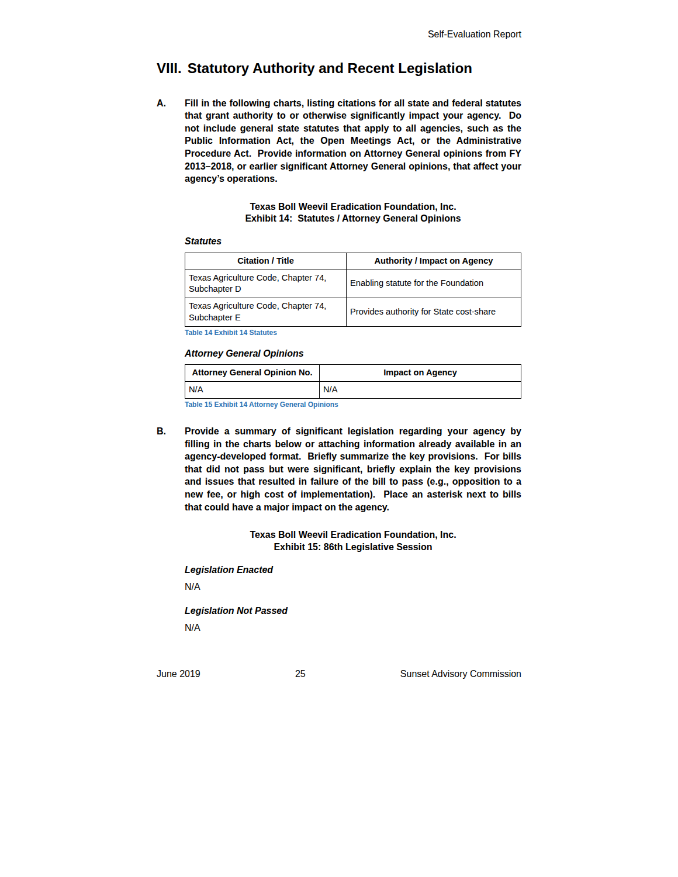Self-Evaluation Report
VIII. Statutory Authority and Recent Legislation
A.
Fill in the following charts, listing citations for all state and federal statutes that grant authority to or otherwise significantly impact your agency. Do not include general state statutes that apply to all agencies, such as the Public Information Act, the Open Meetings Act, or the Administrative Procedure Act. Provide information on Attorney General opinions from FY 2013–2018, or earlier significant Attorney General opinions, that affect your agency’s operations.
Texas Boll Weevil Eradication Foundation, Inc.
Exhibit 14: Statutes / Attorney General Opinions
Statutes
| Citation / Title | Authority / Impact on Agency |
| --- | --- |
| Texas Agriculture Code, Chapter 74, Subchapter D | Enabling statute for the Foundation |
| Texas Agriculture Code, Chapter 74, Subchapter E | Provides authority for State cost-share |
Table 14 Exhibit 14 Statutes
Attorney General Opinions
| Attorney General Opinion No. | Impact on Agency |
| --- | --- |
| N/A | N/A |
Table 15 Exhibit 14 Attorney General Opinions
B.
Provide a summary of significant legislation regarding your agency by filling in the charts below or attaching information already available in an agency-developed format. Briefly summarize the key provisions. For bills that did not pass but were significant, briefly explain the key provisions and issues that resulted in failure of the bill to pass (e.g., opposition to a new fee, or high cost of implementation). Place an asterisk next to bills that could have a major impact on the agency.
Texas Boll Weevil Eradication Foundation, Inc.
Exhibit 15: 86th Legislative Session
Legislation Enacted
N/A
Legislation Not Passed
N/A
June 2019
25
Sunset Advisory Commission